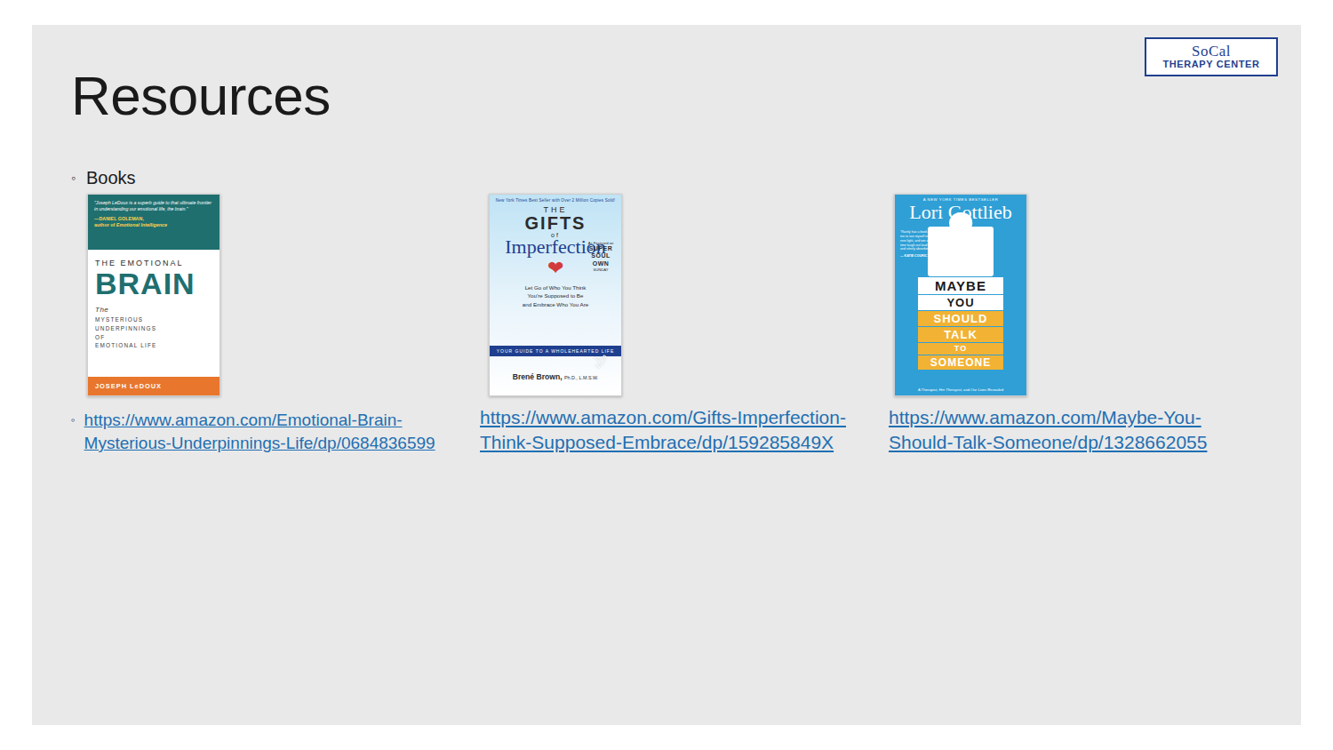SoCal THERAPY CENTER
Resources
◦ Books
"Joseph LeDoux is a superb guide to that ultimate frontier in understanding our emotional life, the brain."
—DANIEL GOLEMAN,
author of Emotional Intelligence
THE EMOTIONAL
BRAIN
The
MYSTERIOUS
UNDERPINNINGS
OF
EMOTIONAL LIFE
JOSEPH LeDOUX
◦ https://www.amazon.com/Emotional-Brain-Mysterious-Underpinnings-Life/dp/0684836599
New York Times Best Seller with Over 2 Million Copies Sold!
THE
GIFTS
of
Imperfection
❤
As Featured on
SUPER SOUL OWN
SUNDAY
Let Go of Who You Think
You're Supposed to Be
and Embrace Who You Are
YOUR GUIDE TO A WHOLEHEARTED LIFE
🕊
Brené Brown, Ph.D., L.M.S.W.
https://www.amazon.com/Gifts-Imperfection-Think-Supposed-Embrace/dp/159285849X
A NEW YORK TIMES BESTSELLER
Lori Gottlieb
"Rarely has a book challenged me to see myself in an entirely new light, and win at the same time laugh out loud at how funny and utterly absorbing."
— KATIE COURIC
MAYBE YOU SHOULD TALK TO SOMEONE
A Therapist, Her Therapist, and Our Lives Revealed
https://www.amazon.com/Maybe-You-Should-Talk-Someone/dp/1328662055